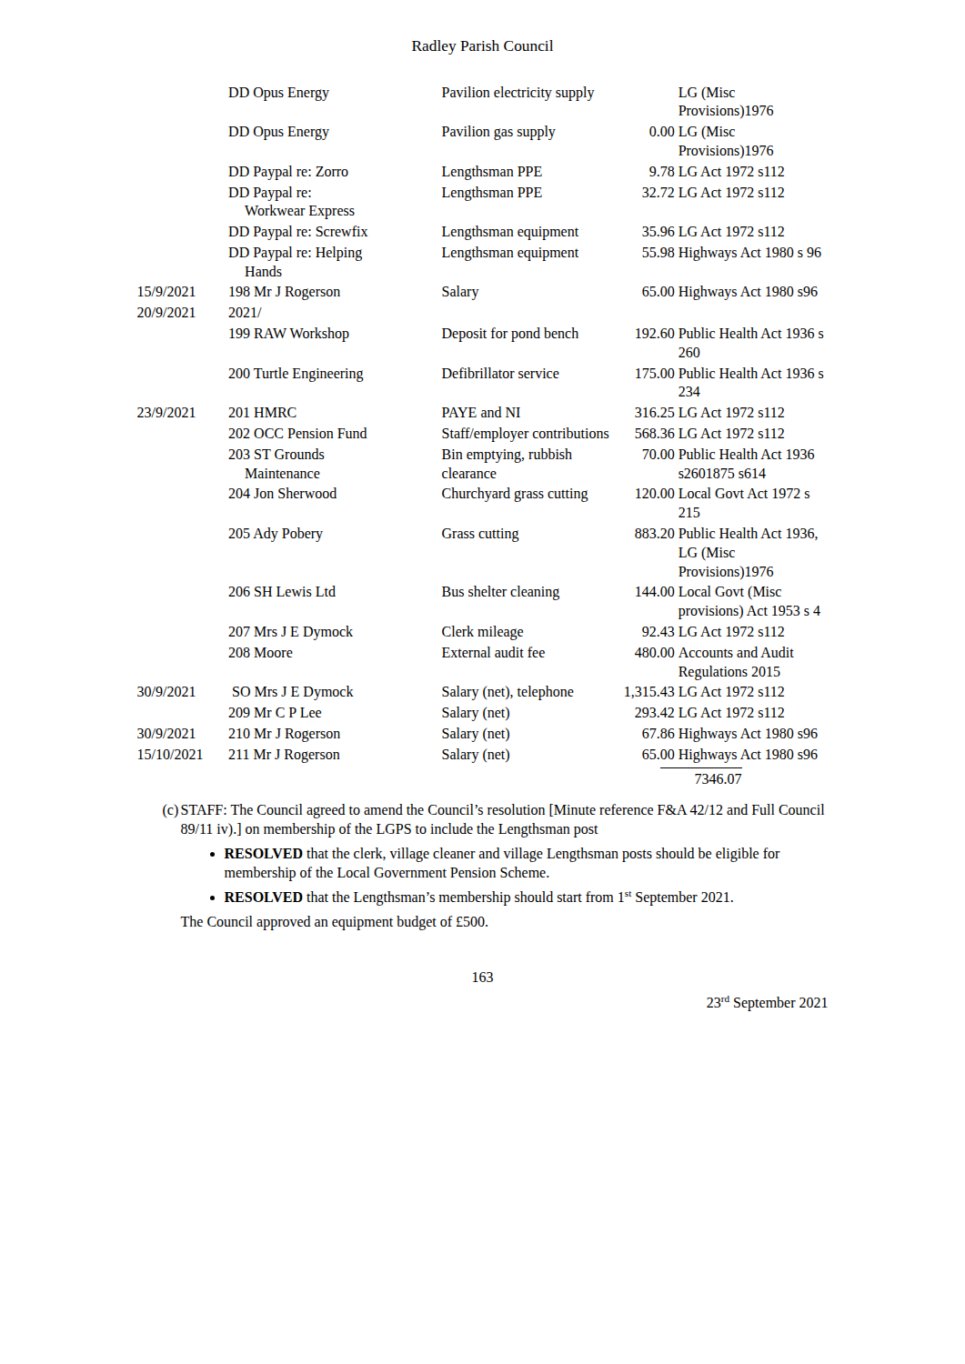Radley Parish Council
| | DD Opus Energy | Pavilion electricity supply | | LG (Misc Provisions)1976 |
| | DD Opus Energy | Pavilion gas supply | 0.00 | LG (Misc Provisions)1976 |
| | DD Paypal re: Zorro | Lengthsman PPE | 9.78 | LG Act 1972 s112 |
| | DD Paypal re: Workwear Express | Lengthsman PPE | 32.72 | LG Act 1972 s112 |
| | DD Paypal re: Screwfix | Lengthsman equipment | 35.96 | LG Act 1972 s112 |
| | DD Paypal re: Helping Hands | Lengthsman equipment | 55.98 | Highways Act 1980 s 96 |
| 15/9/2021 | 198 Mr J Rogerson | Salary | 65.00 | Highways Act 1980 s96 |
| 20/9/2021 | 2021/ |
| | 199 RAW Workshop | Deposit for pond bench | 192.60 | Public Health Act 1936 s 260 |
| | 200 Turtle Engineering | Defibrillator service | 175.00 | Public Health Act 1936 s 234 |
| 23/9/2021 | 201 HMRC | PAYE and NI | 316.25 | LG Act 1972 s112 |
| | 202 OCC Pension Fund | Staff/employer contributions | 568.36 | LG Act 1972 s112 |
| | 203 ST Grounds Maintenance | Bin emptying, rubbish clearance | 70.00 | Public Health Act 1936 s2601875 s614 |
| | 204 Jon Sherwood | Churchyard grass cutting | 120.00 | Local Govt Act 1972 s 215 |
| | 205 Ady Pobery | Grass cutting | 883.20 | Public Health Act 1936, LG (Misc Provisions)1976 |
| | 206 SH Lewis Ltd | Bus shelter cleaning | 144.00 | Local Govt (Misc provisions) Act 1953 s 4 |
| | 207 Mrs J E Dymock | Clerk mileage | 92.43 | LG Act 1972 s112 |
| | 208 Moore | External audit fee | 480.00 | Accounts and Audit Regulations 2015 |
| 30/9/2021 | SO Mrs J E Dymock | Salary (net), telephone | 1,315.43 | LG Act 1972 s112 |
| | 209 Mr C P Lee | Salary (net) | 293.42 | LG Act 1972 s112 |
| 30/9/2021 | 210 Mr J Rogerson | Salary (net) | 67.86 | Highways Act 1980 s96 |
| 15/10/2021 | 211 Mr J Rogerson | Salary (net) | 65.00 | Highways Act 1980 s96 |
7346.07
(c)
STAFF: The Council agreed to amend the Council’s resolution [Minute reference F&A 42/12 and Full Council 89/11 iv).] on membership of the LGPS to include the Lengthsman post
RESOLVED that the clerk, village cleaner and village Lengthsman posts should be eligible for membership of the Local Government Pension Scheme.
RESOLVED that the Lengthsman’s membership should start from 1st September 2021.
The Council approved an equipment budget of £500.
163
23rd September 2021